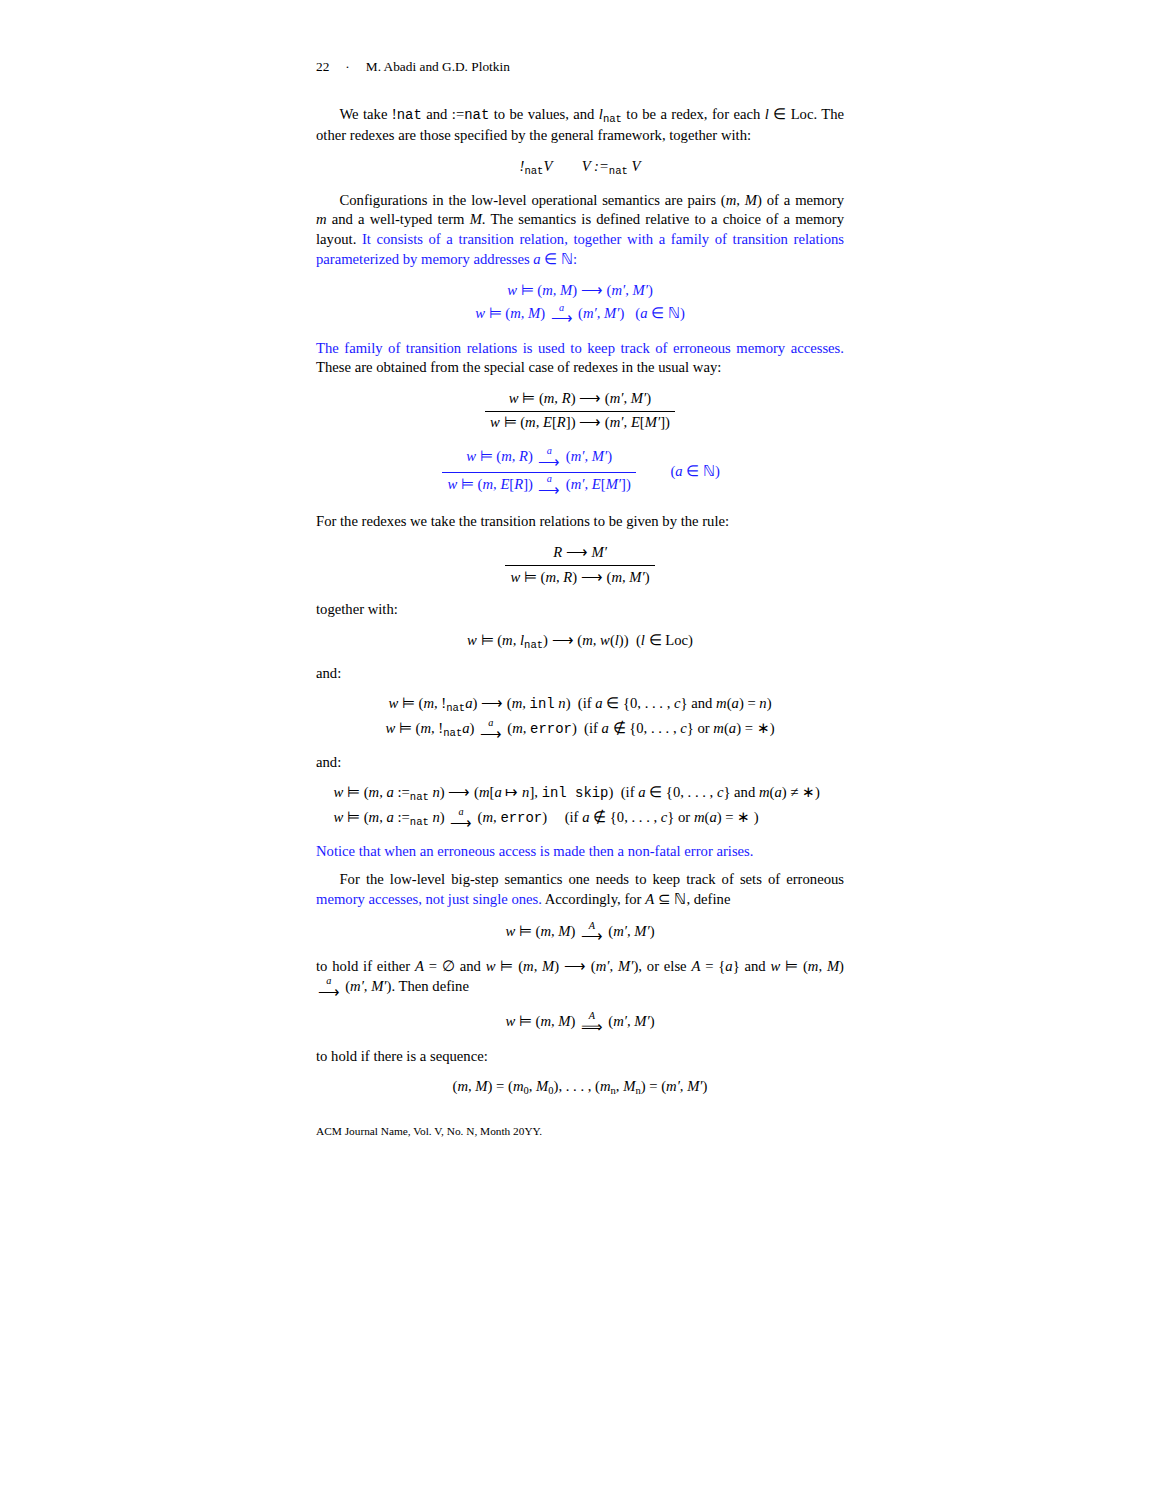22·M. Abadi and G.D. Plotkin
We take !nat and :=nat to be values, and lnat to be a redex, for each l ∈ Loc. The other redexes are those specified by the general framework, together with:
!nat V V :=nat V
Configurations in the low-level operational semantics are pairs (m, M) of a memory m and a well-typed term M. The semantics is defined relative to a choice of a memory layout. It consists of a transition relation, together with a family of transition relations parameterized by memory addresses a ∈ ℕ:
w ⊨ (m, M) ⟶ (m′, M′)
w ⊨ (m, M) a⟶ (m′, M′) (a ∈ ℕ)
The family of transition relations is used to keep track of erroneous memory accesses. These are obtained from the special case of redexes in the usual way:
w ⊨ (m, R) ⟶ (m′, M′) w ⊨ (m, E[R]) ⟶ (m′, E[M′])
w ⊨ (m, R) a⟶ (m′, M′) w ⊨ (m, E[R]) a⟶ (m′, E[M′]) (a ∈ ℕ)
For the redexes we take the transition relations to be given by the rule:
R ⟶ M′ w ⊨ (m, R) ⟶ (m, M′)
together with:
w ⊨ (m, l nat) ⟶ (m, w(l)) (l ∈ Loc)
and:
w ⊨ (m, !nat a) ⟶ (m, inl n) (if a ∈ {0, . . . , c} and m(a) = n) w ⊨ (m, !nat a) a⟶ (m, error) (if a ∉ {0, . . . , c} or m(a) = ∗)
and:
w ⊨ (m, a :=nat n) ⟶ (m[a ↦ n], inl skip) (if a ∈ {0, . . . , c} and m(a) ≠ ∗) w ⊨ (m, a :=nat n) a⟶ (m, error)(if a ∉ {0, . . . , c} or m(a) = ∗ )
Notice that when an erroneous access is made then a non-fatal error arises.
For the low-level big-step semantics one needs to keep track of sets of erroneous memory accesses, not just single ones. Accordingly, for A ⊆ ℕ, define
w ⊨ (m, M) A⟶ (m′, M′)
to hold if either A = ∅ and w ⊨ (m, M) ⟶ (m′, M′), or else A = {a} and w ⊨ (m, M) a⟶ (m′, M′). Then define
w ⊨ (m, M) A⟹ (m′, M′)
to hold if there is a sequence:
(m, M) = (m 0, M 0), . . . , (mn, Mn) = (m′, M′)
ACM Journal Name, Vol. V, No. N, Month 20YY.